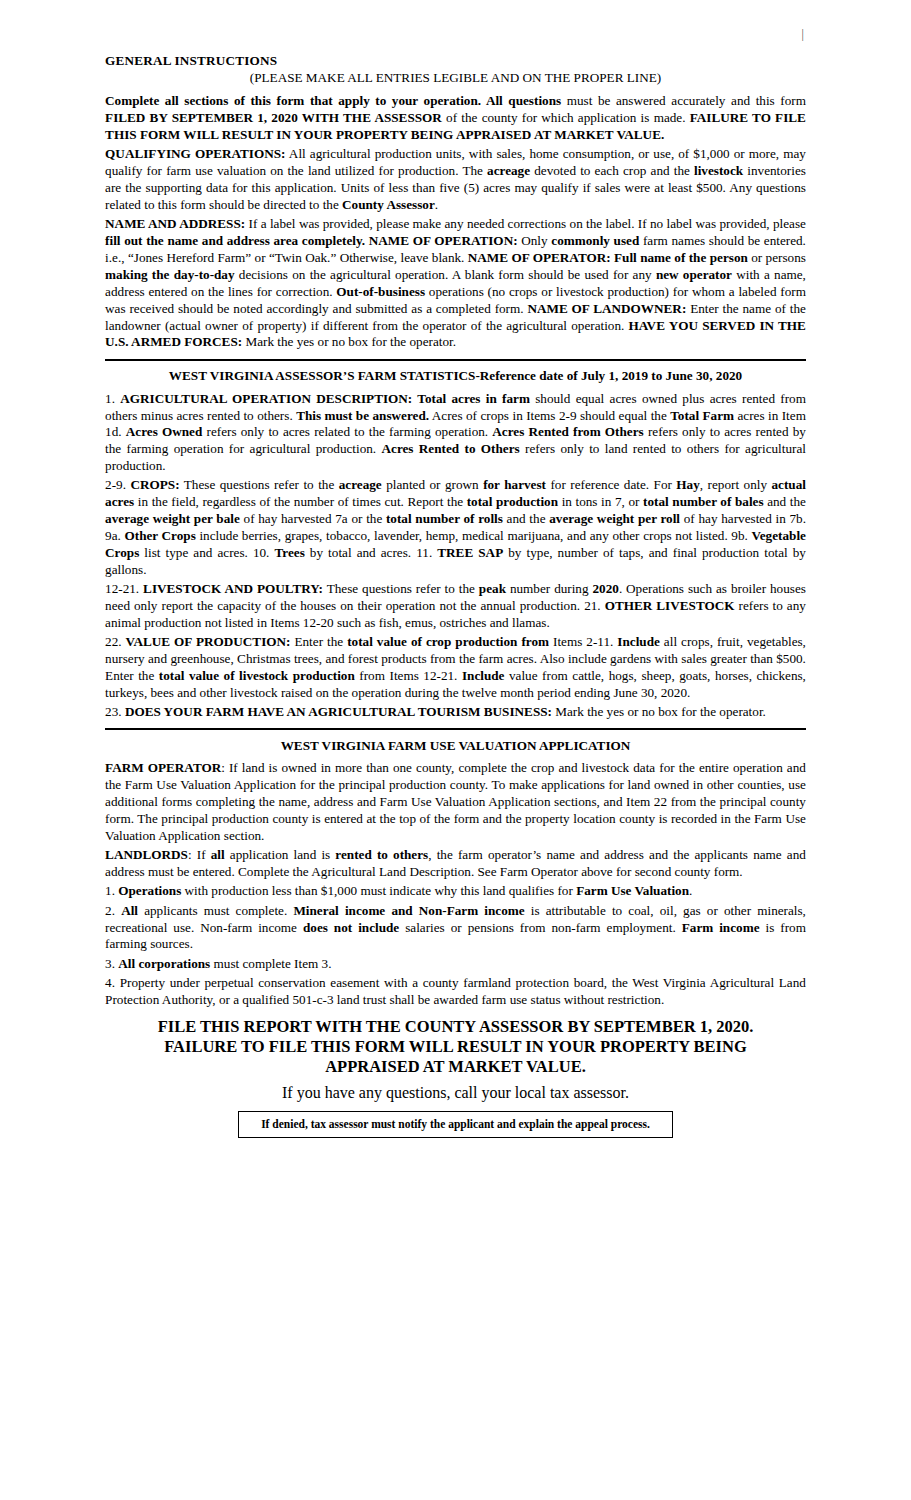|
GENERAL INSTRUCTIONS
(PLEASE MAKE ALL ENTRIES LEGIBLE AND ON THE PROPER LINE)
Complete all sections of this form that apply to your operation. All questions must be answered accurately and this form FILED BY SEPTEMBER 1, 2020 WITH THE ASSESSOR of the county for which application is made. FAILURE TO FILE THIS FORM WILL RESULT IN YOUR PROPERTY BEING APPRAISED AT MARKET VALUE.
QUALIFYING OPERATIONS: All agricultural production units, with sales, home consumption, or use, of $1,000 or more, may qualify for farm use valuation on the land utilized for production. The acreage devoted to each crop and the livestock inventories are the supporting data for this application. Units of less than five (5) acres may qualify if sales were at least $500. Any questions related to this form should be directed to the County Assessor.
NAME AND ADDRESS: If a label was provided, please make any needed corrections on the label. If no label was provided, please fill out the name and address area completely. NAME OF OPERATION: Only commonly used farm names should be entered. i.e., “Jones Hereford Farm” or “Twin Oak.” Otherwise, leave blank. NAME OF OPERATOR: Full name of the person or persons making the day-to-day decisions on the agricultural operation. A blank form should be used for any new operator with a name, address entered on the lines for correction. Out-of-business operations (no crops or livestock production) for whom a labeled form was received should be noted accordingly and submitted as a completed form. NAME OF LANDOWNER: Enter the name of the landowner (actual owner of property) if different from the operator of the agricultural operation. HAVE YOU SERVED IN THE U.S. ARMED FORCES: Mark the yes or no box for the operator.
WEST VIRGINIA ASSESSOR’S FARM STATISTICS-Reference date of July 1, 2019 to June 30, 2020
1. AGRICULTURAL OPERATION DESCRIPTION: Total acres in farm should equal acres owned plus acres rented from others minus acres rented to others. This must be answered. Acres of crops in Items 2-9 should equal the Total Farm acres in Item 1d. Acres Owned refers only to acres related to the farming operation. Acres Rented from Others refers only to acres rented by the farming operation for agricultural production. Acres Rented to Others refers only to land rented to others for agricultural production.
2-9. CROPS: These questions refer to the acreage planted or grown for harvest for reference date. For Hay, report only actual acres in the field, regardless of the number of times cut. Report the total production in tons in 7, or total number of bales and the average weight per bale of hay harvested 7a or the total number of rolls and the average weight per roll of hay harvested in 7b. 9a. Other Crops include berries, grapes, tobacco, lavender, hemp, medical marijuana, and any other crops not listed. 9b. Vegetable Crops list type and acres. 10. Trees by total and acres. 11. TREE SAP by type, number of taps, and final production total by gallons.
12-21. LIVESTOCK AND POULTRY: These questions refer to the peak number during 2020. Operations such as broiler houses need only report the capacity of the houses on their operation not the annual production. 21. OTHER LIVESTOCK refers to any animal production not listed in Items 12-20 such as fish, emus, ostriches and llamas.
22. VALUE OF PRODUCTION: Enter the total value of crop production from Items 2-11. Include all crops, fruit, vegetables, nursery and greenhouse, Christmas trees, and forest products from the farm acres. Also include gardens with sales greater than $500. Enter the total value of livestock production from Items 12-21. Include value from cattle, hogs, sheep, goats, horses, chickens, turkeys, bees and other livestock raised on the operation during the twelve month period ending June 30, 2020.
23. DOES YOUR FARM HAVE AN AGRICULTURAL TOURISM BUSINESS: Mark the yes or no box for the operator.
WEST VIRGINIA FARM USE VALUATION APPLICATION
FARM OPERATOR: If land is owned in more than one county, complete the crop and livestock data for the entire operation and the Farm Use Valuation Application for the principal production county. To make applications for land owned in other counties, use additional forms completing the name, address and Farm Use Valuation Application sections, and Item 22 from the principal county form. The principal production county is entered at the top of the form and the property location county is recorded in the Farm Use Valuation Application section.
LANDLORDS: If all application land is rented to others, the farm operator’s name and address and the applicants name and address must be entered. Complete the Agricultural Land Description. See Farm Operator above for second county form.
1. Operations with production less than $1,000 must indicate why this land qualifies for Farm Use Valuation.
2. All applicants must complete. Mineral income and Non-Farm income is attributable to coal, oil, gas or other minerals, recreational use. Non-farm income does not include salaries or pensions from non-farm employment. Farm income is from farming sources.
3. All corporations must complete Item 3.
4. Property under perpetual conservation easement with a county farmland protection board, the West Virginia Agricultural Land Protection Authority, or a qualified 501-c-3 land trust shall be awarded farm use status without restriction.
FILE THIS REPORT WITH THE COUNTY ASSESSOR BY SEPTEMBER 1, 2020. FAILURE TO FILE THIS FORM WILL RESULT IN YOUR PROPERTY BEING APPRAISED AT MARKET VALUE.
If you have any questions, call your local tax assessor.
If denied, tax assessor must notify the applicant and explain the appeal process.